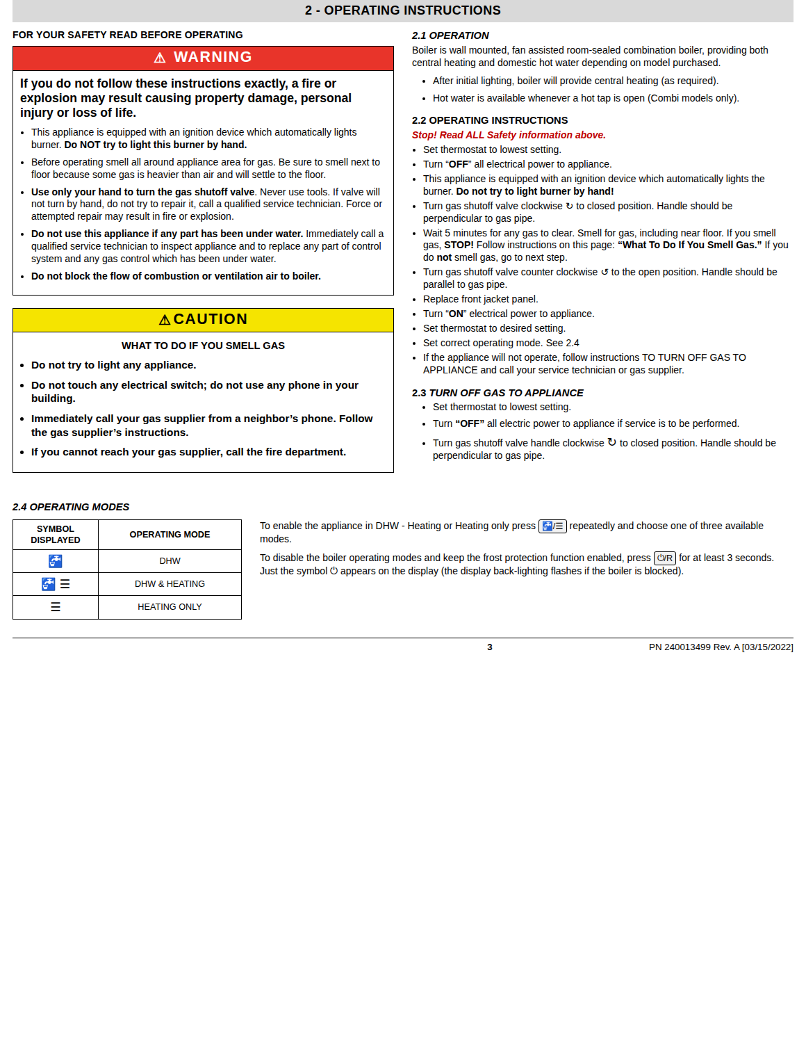2 - OPERATING INSTRUCTIONS
FOR YOUR SAFETY READ BEFORE OPERATING
⚠ WARNING
If you do not follow these instructions exactly, a fire or explosion may result causing property damage, personal injury or loss of life.
This appliance is equipped with an ignition device which automatically lights burner. Do NOT try to light this burner by hand.
Before operating smell all around appliance area for gas. Be sure to smell next to floor because some gas is heavier than air and will settle to the floor.
Use only your hand to turn the gas shutoff valve. Never use tools. If valve will not turn by hand, do not try to repair it, call a qualified service technician. Force or attempted repair may result in fire or explosion.
Do not use this appliance if any part has been under water. Immediately call a qualified service technician to inspect appliance and to replace any part of control system and any gas control which has been under water.
Do not block the flow of combustion or ventilation air to boiler.
⚠CAUTION
WHAT TO DO IF YOU SMELL GAS
Do not try to light any appliance.
Do not touch any electrical switch; do not use any phone in your building.
Immediately call your gas supplier from a neighbor’s phone. Follow the gas supplier’s instructions.
If you cannot reach your gas supplier, call the fire department.
2.1 OPERATION
Boiler is wall mounted, fan assisted room-sealed combination boiler, providing both central heating and domestic hot water depending on model purchased.
After initial lighting, boiler will provide central heating (as required).
Hot water is available whenever a hot tap is open (Combi models only).
2.2 OPERATING INSTRUCTIONS
Stop! Read ALL Safety information above.
Set thermostat to lowest setting.
Turn “OFF” all electrical power to appliance.
This appliance is equipped with an ignition device which automatically lights the burner. Do not try to light burner by hand!
Turn gas shutoff valve clockwise ↻ to closed position. Handle should be perpendicular to gas pipe.
Wait 5 minutes for any gas to clear. Smell for gas, including near floor. If you smell gas, STOP! Follow instructions on this page: “What To Do If You Smell Gas.” If you do not smell gas, go to next step.
Turn gas shutoff valve counter clockwise ↺ to the open position. Handle should be parallel to gas pipe.
Replace front jacket panel.
Turn “ON” electrical power to appliance.
Set thermostat to desired setting.
Set correct operating mode. See 2.4
If the appliance will not operate, follow instructions TO TURN OFF GAS TO APPLIANCE and call your service technician or gas supplier.
2.3 TURN OFF GAS TO APPLIANCE
Set thermostat to lowest setting.
Turn “OFF” all electric power to appliance if service is to be performed.
Turn gas shutoff valve handle clockwise ↻ to closed position. Handle should be perpendicular to gas pipe.
2.4 OPERATING MODES
| SYMBOL DISPLAYED | OPERATING MODE |
| --- | --- |
| 🚰 | DHW |
| 🚰 ☰ | DHW & HEATING |
| ☰ | HEATING ONLY |
To enable the appliance in DHW - Heating or Heating only press 🚰/☰ repeatedly and choose one of three available modes.
To disable the boiler operating modes and keep the frost protection function enabled, press ⏻/R for at least 3 seconds. Just the symbol ⏻ appears on the display (the display back-lighting flashes if the boiler is blocked).
3
PN 240013499 Rev. A [03/15/2022]